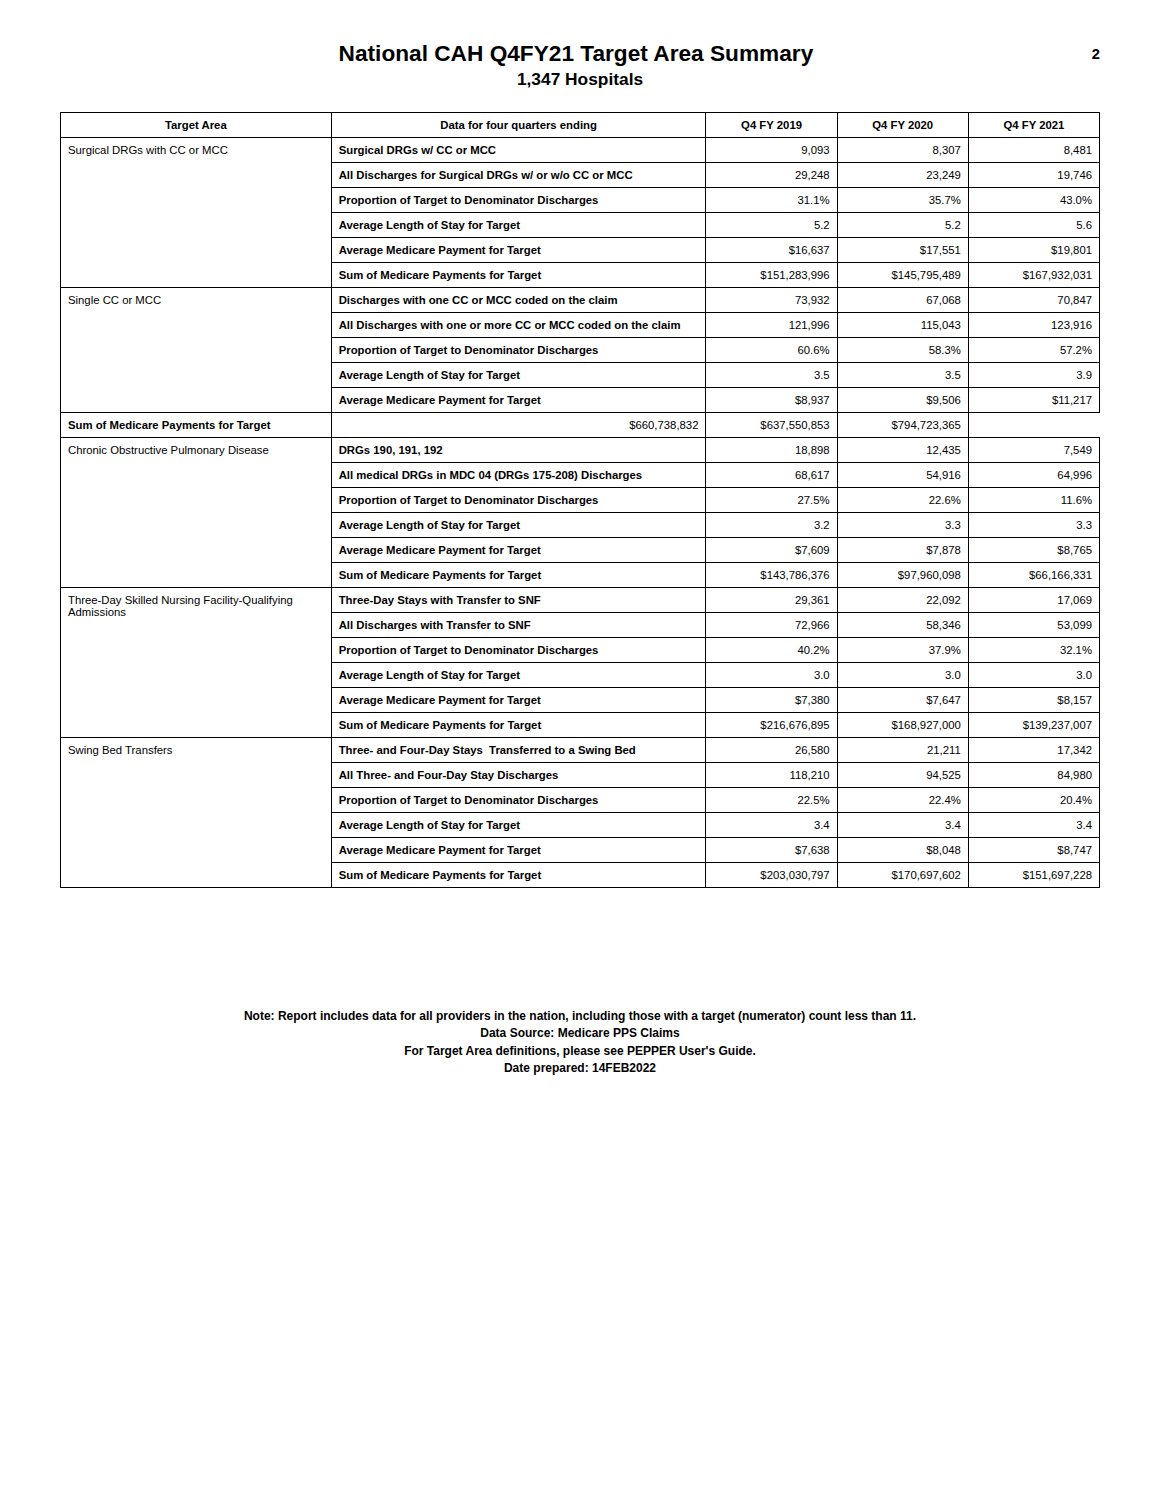2
National CAH Q4FY21 Target Area Summary
1,347 Hospitals
| Target Area | Data for four quarters ending | Q4 FY 2019 | Q4 FY 2020 | Q4 FY 2021 |
| --- | --- | --- | --- | --- |
| Surgical DRGs with CC or MCC | Surgical DRGs w/ CC or MCC | 9,093 | 8,307 | 8,481 |
| All Discharges for Surgical DRGs w/ or w/o CC or MCC | 29,248 | 23,249 | 19,746 |
| Proportion of Target to Denominator Discharges | 31.1% | 35.7% | 43.0% |
| Average Length of Stay for Target | 5.2 | 5.2 | 5.6 |
| Average Medicare Payment for Target | $16,637 | $17,551 | $19,801 |
| Sum of Medicare Payments for Target | $151,283,996 | $145,795,489 | $167,932,031 |
| Single CC or MCC | Discharges with one CC or MCC coded on the claim | 73,932 | 67,068 | 70,847 |
| All Discharges with one or more CC or MCC coded on the claim | 121,996 | 115,043 | 123,916 |
| Proportion of Target to Denominator Discharges | 60.6% | 58.3% | 57.2% |
| Average Length of Stay for Target | 3.5 | 3.5 | 3.9 |
| Average Medicare Payment for Target | $8,937 | $9,506 | $11,217 |
| Sum of Medicare Payments for Target | $660,738,832 | $637,550,853 | $794,723,365 |
| Chronic Obstructive Pulmonary Disease | DRGs 190, 191, 192 | 18,898 | 12,435 | 7,549 |
| All medical DRGs in MDC 04 (DRGs 175-208) Discharges | 68,617 | 54,916 | 64,996 |
| Proportion of Target to Denominator Discharges | 27.5% | 22.6% | 11.6% |
| Average Length of Stay for Target | 3.2 | 3.3 | 3.3 |
| Average Medicare Payment for Target | $7,609 | $7,878 | $8,765 |
| Sum of Medicare Payments for Target | $143,786,376 | $97,960,098 | $66,166,331 |
| Three-Day Skilled Nursing Facility-Qualifying Admissions | Three-Day Stays with Transfer to SNF | 29,361 | 22,092 | 17,069 |
| All Discharges with Transfer to SNF | 72,966 | 58,346 | 53,099 |
| Proportion of Target to Denominator Discharges | 40.2% | 37.9% | 32.1% |
| Average Length of Stay for Target | 3.0 | 3.0 | 3.0 |
| Average Medicare Payment for Target | $7,380 | $7,647 | $8,157 |
| Sum of Medicare Payments for Target | $216,676,895 | $168,927,000 | $139,237,007 |
| Swing Bed Transfers | Three- and Four-Day Stays Transferred to a Swing Bed | 26,580 | 21,211 | 17,342 |
| All Three- and Four-Day Stay Discharges | 118,210 | 94,525 | 84,980 |
| Proportion of Target to Denominator Discharges | 22.5% | 22.4% | 20.4% |
| Average Length of Stay for Target | 3.4 | 3.4 | 3.4 |
| Average Medicare Payment for Target | $7,638 | $8,048 | $8,747 |
| Sum of Medicare Payments for Target | $203,030,797 | $170,697,602 | $151,697,228 |
Note: Report includes data for all providers in the nation, including those with a target (numerator) count less than 11.
Data Source: Medicare PPS Claims
For Target Area definitions, please see PEPPER User's Guide.
Date prepared: 14FEB2022